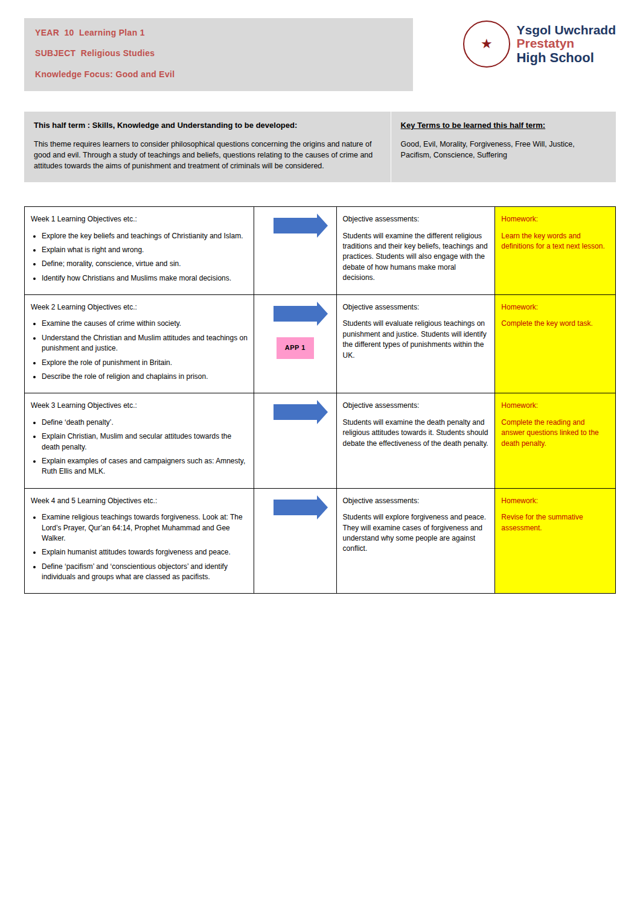YEAR 10 Learning Plan 1
SUBJECT Religious Studies
Knowledge Focus: Good and Evil
★
Ysgol Uwchradd Prestatyn High School
This half term : Skills, Knowledge and Understanding to be developed:
This theme requires learners to consider philosophical questions concerning the origins and nature of good and evil. Through a study of teachings and beliefs, questions relating to the causes of crime and attitudes towards the aims of punishment and treatment of criminals will be considered.
Key Terms to be learned this half term:
Good, Evil, Morality, Forgiveness, Free Will, Justice, Pacifism, Conscience, Suffering
| Week 1 Learning Objectives etc.: Explore the key beliefs and teachings of Christianity and Islam. Explain what is right and wrong. Define; morality, conscience, virtue and sin. Identify how Christians and Muslims make moral decisions. | | Objective assessments: Students will examine the different religious traditions and their key beliefs, teachings and practices. Students will also engage with the debate of how humans make moral decisions. | Homework: Learn the key words and definitions for a text next lesson. |
| Week 2 Learning Objectives etc.: Examine the causes of crime within society. Understand the Christian and Muslim attitudes and teachings on punishment and justice. Explore the role of punishment in Britain. Describe the role of religion and chaplains in prison. | APP 1 | Objective assessments: Students will evaluate religious teachings on punishment and justice. Students will identify the different types of punishments within the UK. | Homework: Complete the key word task. |
| Week 3 Learning Objectives etc.: Define ‘death penalty’. Explain Christian, Muslim and secular attitudes towards the death penalty. Explain examples of cases and campaigners such as: Amnesty, Ruth Ellis and MLK. | | Objective assessments: Students will examine the death penalty and religious attitudes towards it. Students should debate the effectiveness of the death penalty. | Homework: Complete the reading and answer questions linked to the death penalty. |
| Week 4 and 5 Learning Objectives etc.: Examine religious teachings towards forgiveness. Look at: The Lord’s Prayer, Qur’an 64:14, Prophet Muhammad and Gee Walker. Explain humanist attitudes towards forgiveness and peace. Define ‘pacifism’ and ‘conscientious objectors’ and identify individuals and groups what are classed as pacifists. | | Objective assessments: Students will explore forgiveness and peace. They will examine cases of forgiveness and understand why some people are against conflict. | Homework: Revise for the summative assessment. |